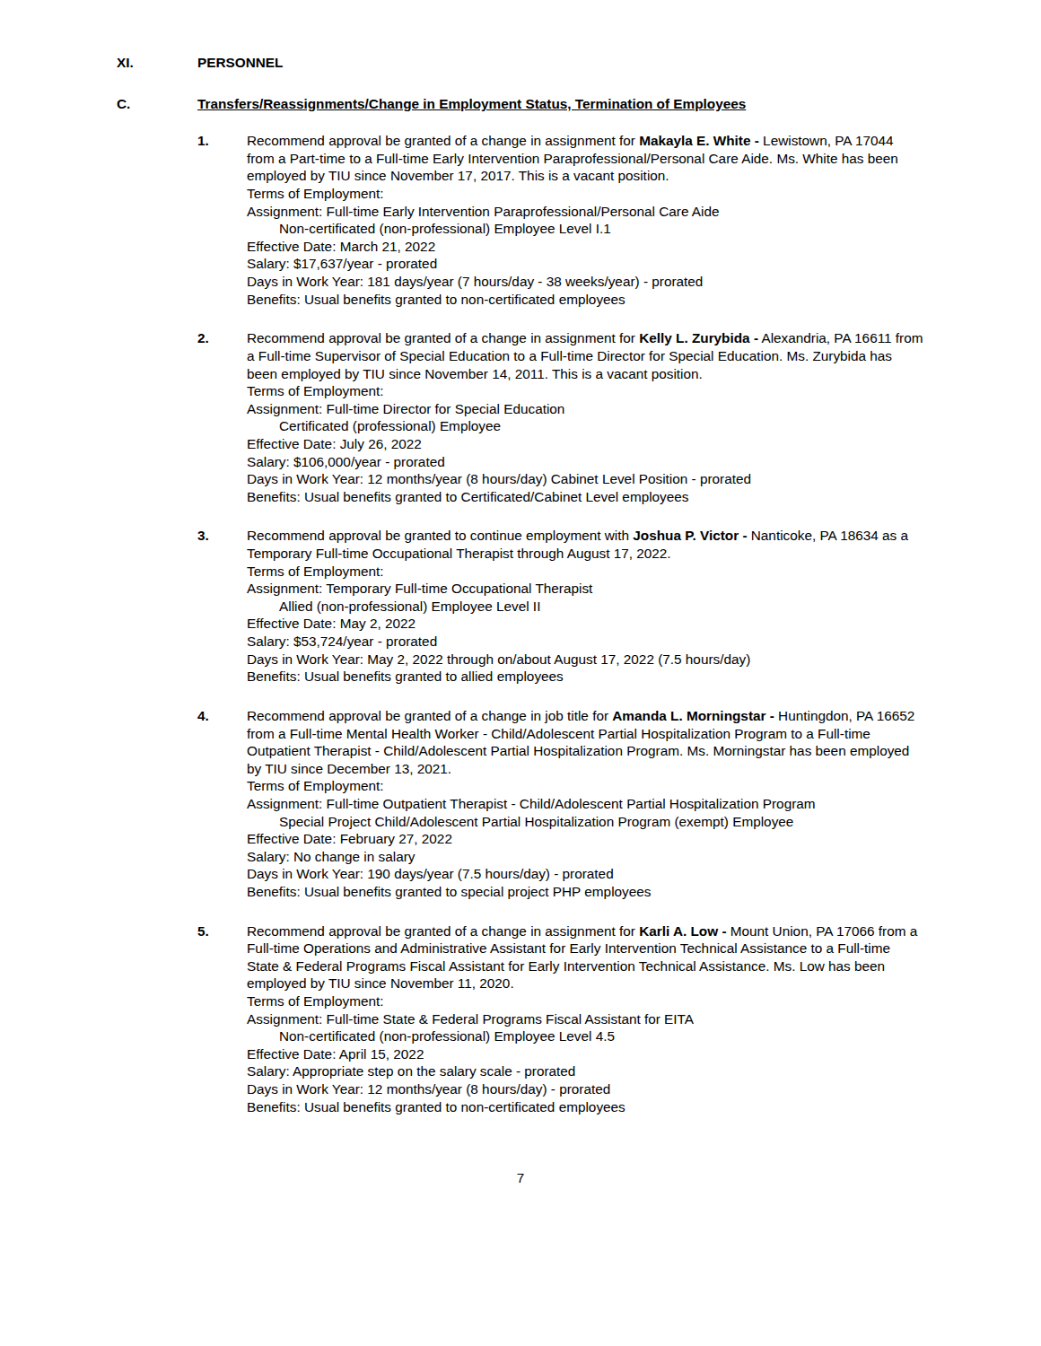XI.
PERSONNEL
C.
Transfers/Reassignments/Change in Employment Status, Termination of Employees
1.
Recommend approval be granted of a change in assignment for Makayla E. White - Lewistown, PA 17044 from a Part-time to a Full-time Early Intervention Paraprofessional/Personal Care Aide. Ms. White has been employed by TIU since November 17, 2017. This is a vacant position.
Terms of Employment:
Assignment: Full-time Early Intervention Paraprofessional/Personal Care Aide
Non-certificated (non-professional) Employee Level I.1
Effective Date: March 21, 2022
Salary: $17,637/year - prorated
Days in Work Year: 181 days/year (7 hours/day - 38 weeks/year) - prorated
Benefits: Usual benefits granted to non-certificated employees
2.
Recommend approval be granted of a change in assignment for Kelly L. Zurybida - Alexandria, PA 16611 from a Full-time Supervisor of Special Education to a Full-time Director for Special Education. Ms. Zurybida has been employed by TIU since November 14, 2011. This is a vacant position.
Terms of Employment:
Assignment: Full-time Director for Special Education
Certificated (professional) Employee
Effective Date: July 26, 2022
Salary: $106,000/year - prorated
Days in Work Year: 12 months/year (8 hours/day) Cabinet Level Position - prorated
Benefits: Usual benefits granted to Certificated/Cabinet Level employees
3.
Recommend approval be granted to continue employment with Joshua P. Victor - Nanticoke, PA 18634 as a Temporary Full-time Occupational Therapist through August 17, 2022.
Terms of Employment:
Assignment: Temporary Full-time Occupational Therapist
Allied (non-professional) Employee Level II
Effective Date: May 2, 2022
Salary: $53,724/year - prorated
Days in Work Year: May 2, 2022 through on/about August 17, 2022 (7.5 hours/day)
Benefits: Usual benefits granted to allied employees
4.
Recommend approval be granted of a change in job title for Amanda L. Morningstar - Huntingdon, PA 16652 from a Full-time Mental Health Worker - Child/Adolescent Partial Hospitalization Program to a Full-time Outpatient Therapist - Child/Adolescent Partial Hospitalization Program. Ms. Morningstar has been employed by TIU since December 13, 2021.
Terms of Employment:
Assignment: Full-time Outpatient Therapist - Child/Adolescent Partial Hospitalization Program
Special Project Child/Adolescent Partial Hospitalization Program (exempt) Employee
Effective Date: February 27, 2022
Salary: No change in salary
Days in Work Year: 190 days/year (7.5 hours/day) - prorated
Benefits: Usual benefits granted to special project PHP employees
5.
Recommend approval be granted of a change in assignment for Karli A. Low - Mount Union, PA 17066 from a Full-time Operations and Administrative Assistant for Early Intervention Technical Assistance to a Full-time State & Federal Programs Fiscal Assistant for Early Intervention Technical Assistance. Ms. Low has been employed by TIU since November 11, 2020.
Terms of Employment:
Assignment: Full-time State & Federal Programs Fiscal Assistant for EITA
Non-certificated (non-professional) Employee Level 4.5
Effective Date: April 15, 2022
Salary: Appropriate step on the salary scale - prorated
Days in Work Year: 12 months/year (8 hours/day) - prorated
Benefits: Usual benefits granted to non-certificated employees
7